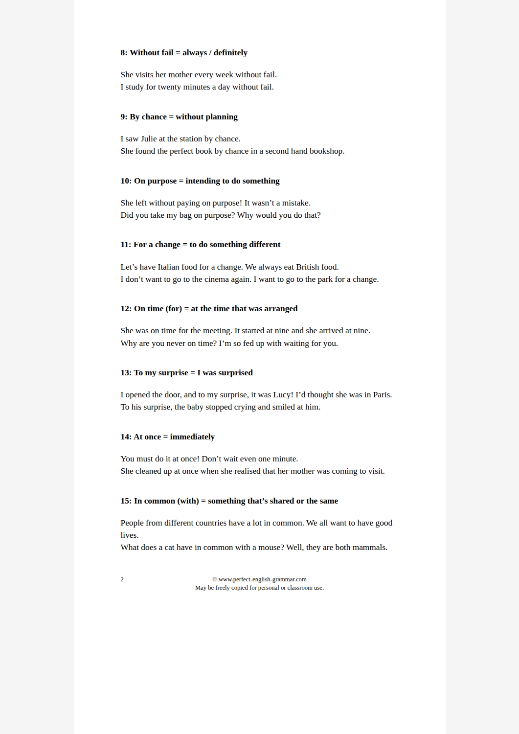8: Without fail = always / definitely
She visits her mother every week without fail.
I study for twenty minutes a day without fail.
9: By chance = without planning
I saw Julie at the station by chance.
She found the perfect book by chance in a second hand bookshop.
10: On purpose = intending to do something
She left without paying on purpose! It wasn’t a mistake.
Did you take my bag on purpose? Why would you do that?
11: For a change = to do something different
Let’s have Italian food for a change. We always eat British food.
I don’t want to go to the cinema again. I want to go to the park for a change.
12: On time (for) = at the time that was arranged
She was on time for the meeting. It started at nine and she arrived at nine.
Why are you never on time? I’m so fed up with waiting for you.
13: To my surprise = I was surprised
I opened the door, and to my surprise, it was Lucy! I’d thought she was in Paris.
To his surprise, the baby stopped crying and smiled at him.
14: At once = immediately
You must do it at once! Don’t wait even one minute.
She cleaned up at once when she realised that her mother was coming to visit.
15: In common (with) = something that’s shared or the same
People from different countries have a lot in common. We all want to have good lives.
What does a cat have in common with a mouse? Well, they are both mammals.
2
© www.perfect-english-grammar.com
May be freely copied for personal or classroom use.